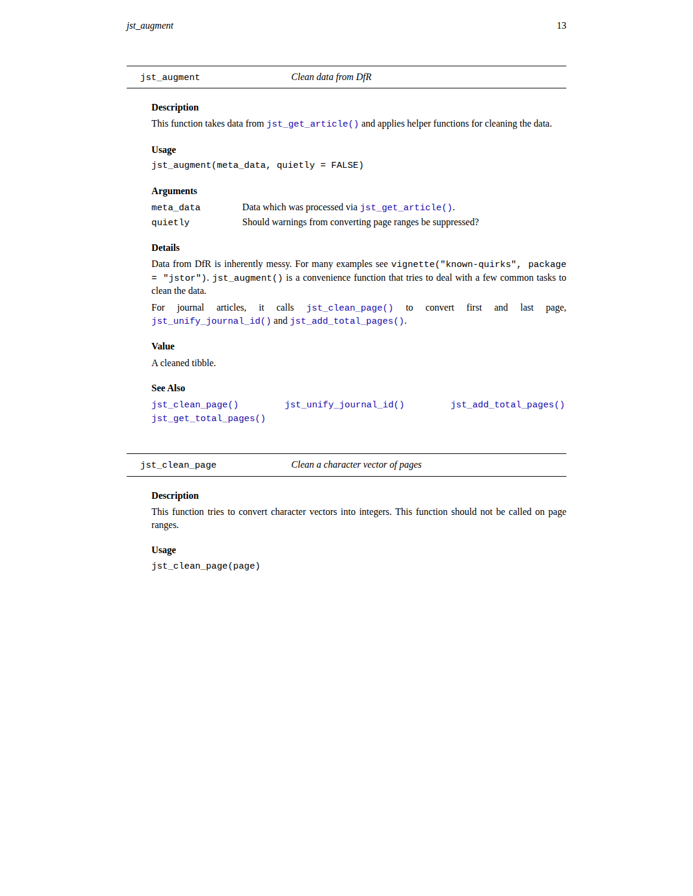jst_augment 13
jst_augment Clean data from DfR
Description
This function takes data from jst_get_article() and applies helper functions for cleaning the data.
Usage
jst_augment(meta_data, quietly = FALSE)
Arguments
meta_data
Data which was processed via jst_get_article().
quietly
Should warnings from converting page ranges be suppressed?
Details
Data from DfR is inherently messy. For many examples see vignette("known-quirks", package = "jstor"). jst_augment() is a convenience function that tries to deal with a few common tasks to clean the data.
For journal articles, it calls jst_clean_page() to convert first and last page, jst_unify_journal_id() and jst_add_total_pages().
Value
A cleaned tibble.
See Also
jst_clean_page() jst_unify_journal_id() jst_add_total_pages() jst_get_total_pages()
jst_clean_page Clean a character vector of pages
Description
This function tries to convert character vectors into integers. This function should not be called on page ranges.
Usage
jst_clean_page(page)